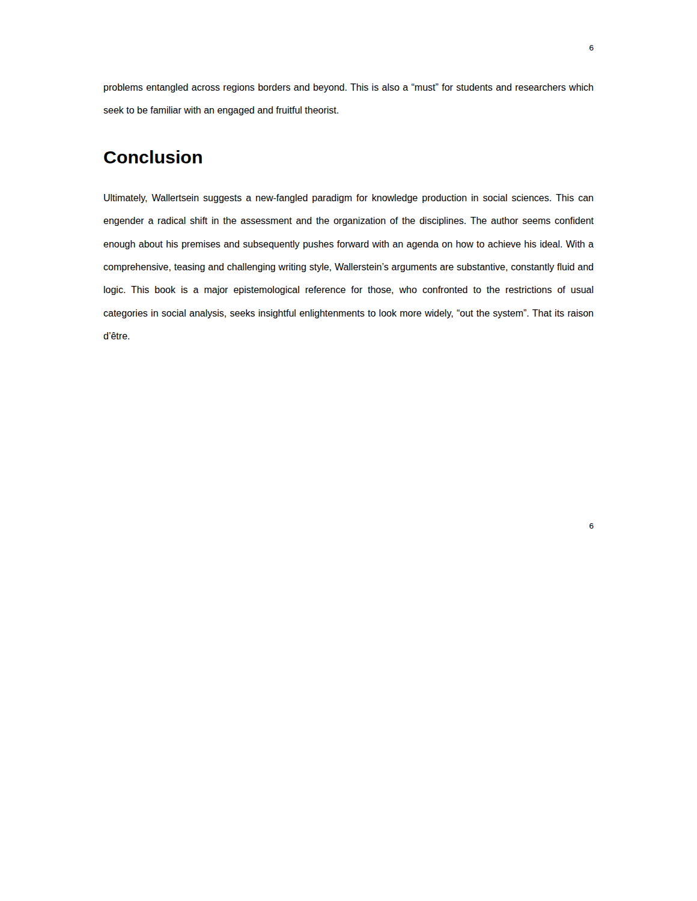6
problems entangled across regions borders and beyond. This is also a “must” for students and researchers which seek to be familiar with an engaged and fruitful theorist.
Conclusion
Ultimately, Wallertsein suggests a new-fangled paradigm for knowledge production in social sciences. This can engender a radical shift in the assessment and the organization of the disciplines. The author seems confident enough about his premises and subsequently pushes forward with an agenda on how to achieve his ideal. With a comprehensive, teasing and challenging writing style, Wallerstein’s arguments are substantive, constantly fluid and logic. This book is a major epistemological reference for those, who confronted to the restrictions of usual categories in social analysis, seeks insightful enlightenments to look more widely, “out the system”. That its raison d’être.
6